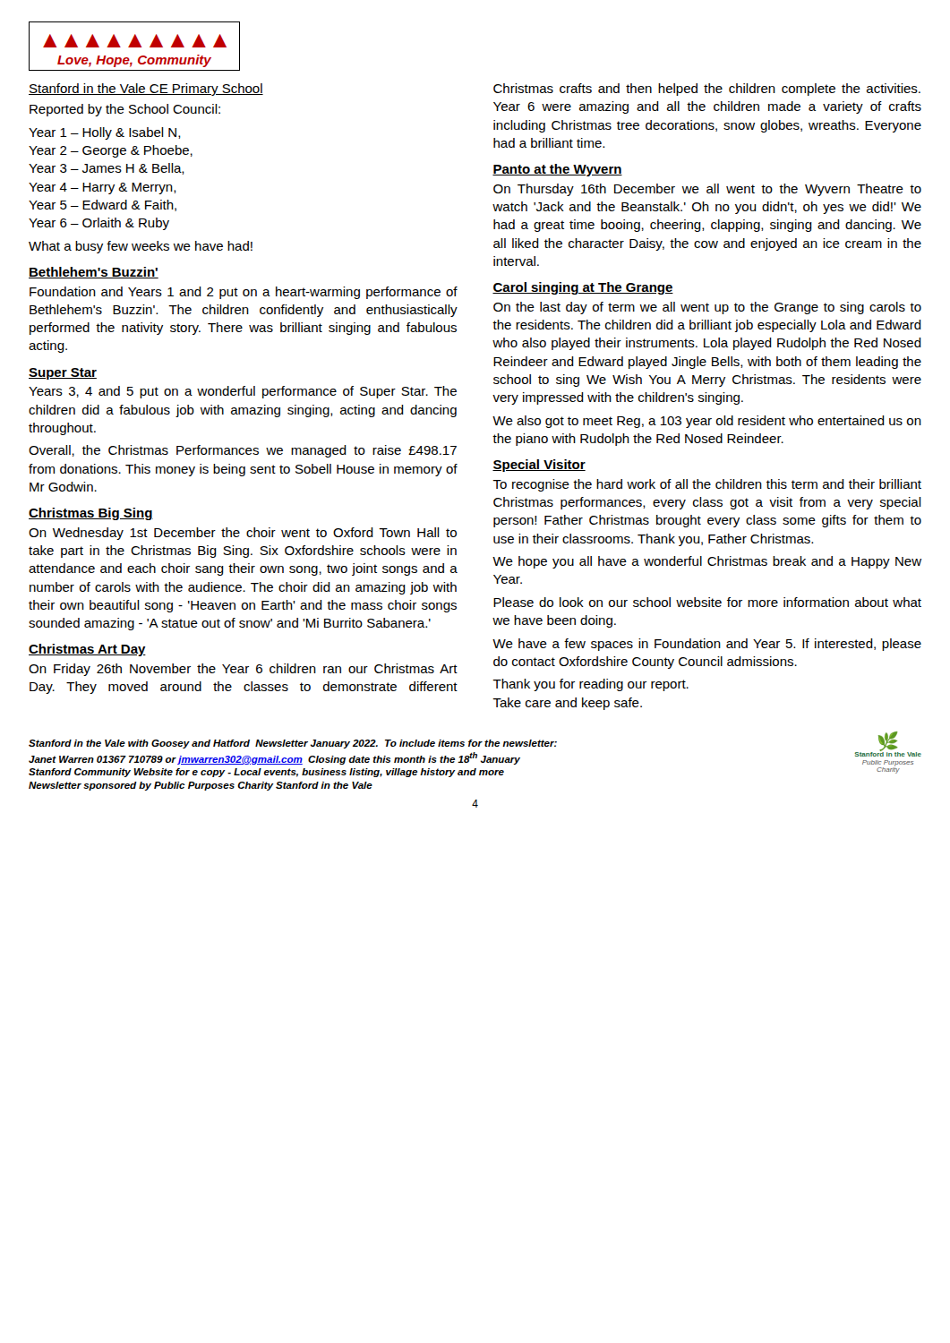▲▲▲▲▲▲▲▲▲
Love, Hope, Community
Stanford in the Vale CE Primary School
Reported by the School Council:
Year 1 – Holly & Isabel N,
Year 2 – George & Phoebe,
Year 3 – James H & Bella,
Year 4 – Harry & Merryn,
Year 5 – Edward & Faith,
Year 6 – Orlaith & Ruby
What a busy few weeks we have had!
Bethlehem's Buzzin'
Foundation and Years 1 and 2 put on a heart-warming performance of Bethlehem's Buzzin'. The children confidently and enthusiastically performed the nativity story. There was brilliant singing and fabulous acting.
Super Star
Years 3, 4 and 5 put on a wonderful performance of Super Star. The children did a fabulous job with amazing singing, acting and dancing throughout.
Overall, the Christmas Performances we managed to raise £498.17 from donations. This money is being sent to Sobell House in memory of Mr Godwin.
Christmas Big Sing
On Wednesday 1st December the choir went to Oxford Town Hall to take part in the Christmas Big Sing. Six Oxfordshire schools were in attendance and each choir sang their own song, two joint songs and a number of carols with the audience. The choir did an amazing job with their own beautiful song - 'Heaven on Earth' and the mass choir songs sounded amazing - 'A statue out of snow' and 'Mi Burrito Sabanera.'
Christmas Art Day
On Friday 26th November the Year 6 children ran our Christmas Art Day. They moved around the classes to demonstrate different Christmas crafts and then helped the children complete the activities. Year 6 were amazing and all the children made a variety of crafts including Christmas tree decorations, snow globes, wreaths. Everyone had a brilliant time.
Panto at the Wyvern
On Thursday 16th December we all went to the Wyvern Theatre to watch 'Jack and the Beanstalk.' Oh no you didn't, oh yes we did!' We had a great time booing, cheering, clapping, singing and dancing. We all liked the character Daisy, the cow and enjoyed an ice cream in the interval.
Carol singing at The Grange
On the last day of term we all went up to the Grange to sing carols to the residents. The children did a brilliant job especially Lola and Edward who also played their instruments. Lola played Rudolph the Red Nosed Reindeer and Edward played Jingle Bells, with both of them leading the school to sing We Wish You A Merry Christmas. The residents were very impressed with the children's singing.
We also got to meet Reg, a 103 year old resident who entertained us on the piano with Rudolph the Red Nosed Reindeer.
Special Visitor
To recognise the hard work of all the children this term and their brilliant Christmas performances, every class got a visit from a very special person! Father Christmas brought every class some gifts for them to use in their classrooms. Thank you, Father Christmas.
We hope you all have a wonderful Christmas break and a Happy New Year.
Please do look on our school website for more information about what we have been doing.
We have a few spaces in Foundation and Year 5. If interested, please do contact Oxfordshire County Council admissions.
Thank you for reading our report.
Take care and keep safe.
Stanford in the Vale with Goosey and Hatford Newsletter January 2022. To include items for the newsletter:
Janet Warren 01367 710789 or jmwarren302@gmail.com Closing date this month is the 18th January
Stanford Community Website for e copy - Local events, business listing, village history and more
Newsletter sponsored by Public Purposes Charity Stanford in the Vale
🌿 Stanford in the Vale Public Purposes Charity
4